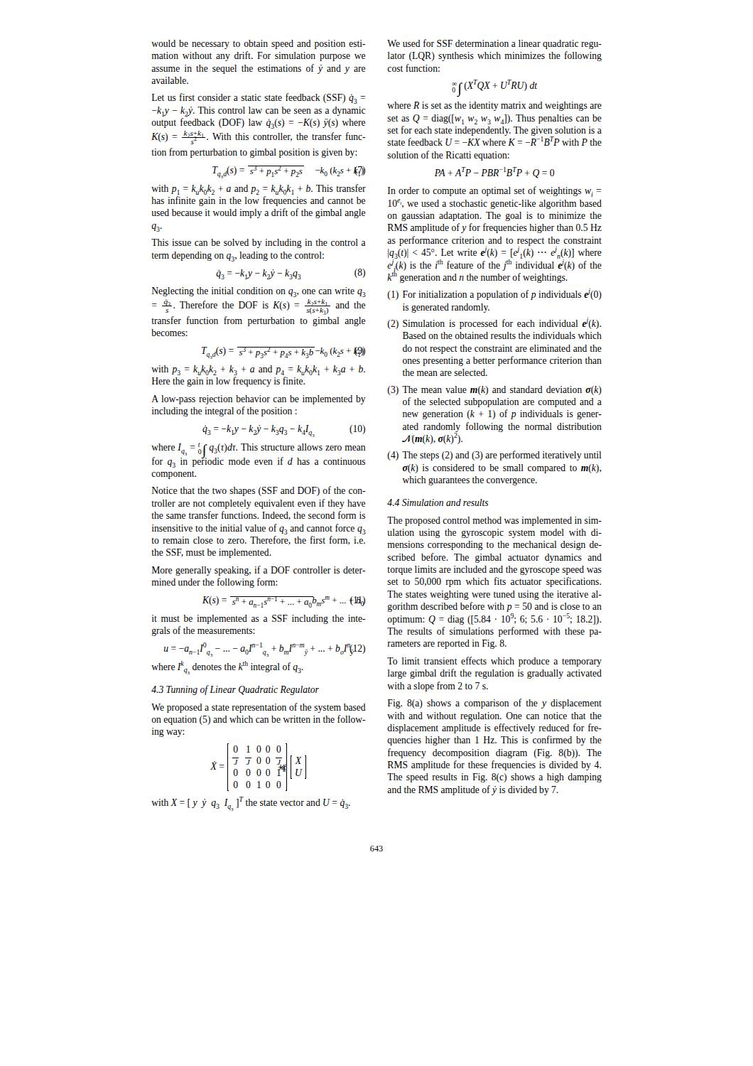would be necessary to obtain speed and position estimation without any drift. For simulation purpose we assume in the sequel the estimations of ẏ and y are available.
Let us first consider a static state feedback (SSF) q̇3 = −k1y − k2ẏ. This control law can be seen as a dynamic output feedback (DOF) law q̇3(s) = −K(s) ÿ(s) where K(s) = k2s+k1 s2. With this controller, the transfer function from perturbation to gimbal position is given by:
Tq3d(s) = −k0 (k2s + k1) s3 + p1s2 + p2s (7)
with p1 = kuk0k2 + a and p2 = kuk0k1 + b. This transfer has infinite gain in the low frequencies and cannot be used because it would imply a drift of the gimbal angle q3.
This issue can be solved by including in the control a term depending on q3, leading to the control:
q̇3 = −k1y − k2ẏ − k3q3 (8)
Neglecting the initial condition on q3, one can write q3 = q̇3 s. Therefore the DOF is K(s) = k2s+k1 s(s+k3) and the transfer function from perturbation to gimbal angle becomes:
Tq3d(s) = −k0 (k2s + k1) s3 + p3s2 + p4s + k3b (9)
with p3 = kuk0k2 + k3 + a and p4 = kuk0k1 + k3a + b. Here the gain in low frequency is finite.
A low-pass rejection behavior can be implemented by including the integral of the position :
q̇3 = −k1y − k2ẏ − k3q3 − k4Iq3 (10)
where Iq3 = t 0∫ q3(τ)dτ. This structure allows zero mean for q3 in periodic mode even if d has a continuous component.
Notice that the two shapes (SSF and DOF) of the controller are not completely equivalent even if they have the same transfer functions. Indeed, the second form is insensitive to the initial value of q3 and cannot force q3 to remain close to zero. Therefore, the first form, i.e. the SSF, must be implemented.
More generally speaking, if a DOF controller is determined under the following form:
K(s) = bmsm + ... + b0 sn + an−1sn−1 + ... + a0 (11)
it must be implemented as a SSF including the integrals of the measurements:
u = −an−1I0q3 − ... − a0In−1q3 + bmIn−mÿ + ... + boInÿ (12)
where Ikq3 denotes the kth integral of q3.
4.3 Tunning of Linear Quadratic Regulator
We proposed a state representation of the system based on equation (5) and which can be written in the following way:
Ẋ =
| 0 | 1 | 0 | 0 | 0 |
| − k J | − f J | 0 | 0 | k u J |
| 0 | 0 | 0 | 0 | 1 |
| 0 | 0 | 1 | 0 | 0 |
| X |
| U |
with X = [ y ẏ q3 Iq3 ]T the state vector and U = q̇3.
We used for SSF determination a linear quadratic regulator (LQR) synthesis which minimizes the following cost function:
∞0∫ (XTQX + UTRU) dt
where R is set as the identity matrix and weightings are set as Q = diag([w1 w2 w3 w4]). Thus penalties can be set for each state independently. The given solution is a state feedback U = −KX where K = −R−1BTP with P the solution of the Ricatti equation:
PA + ATP − PBR−1BTP + Q = 0
In order to compute an optimal set of weightings wi = 10ei, we used a stochastic genetic-like algorithm based on gaussian adaptation. The goal is to minimize the RMS amplitude of y for frequencies higher than 0.5 Hz as performance criterion and to respect the constraint |q3(t)| < 45°. Let write ej(k) = [ej1(k) ⋯ ejn(k)] where eji(k) is the ith feature of the jth individual ej(k) of the kth generation and n the number of weightings.
For initialization a population of p individuals ej(0) is generated randomly.
Simulation is processed for each individual ej(k). Based on the obtained results the individuals which do not respect the constraint are eliminated and the ones presenting a better performance criterion than the mean are selected.
The mean value m(k) and standard deviation σ(k) of the selected subpopulation are computed and a new generation (k + 1) of p individuals is generated randomly following the normal distribution 𝒩(m(k), σ(k)2).
The steps (2) and (3) are performed iteratively until σ(k) is considered to be small compared to m(k), which guarantees the convergence.
4.4 Simulation and results
The proposed control method was implemented in simulation using the gyroscopic system model with dimensions corresponding to the mechanical design described before. The gimbal actuator dynamics and torque limits are included and the gyroscope speed was set to 50,000 rpm which fits actuator specifications. The states weighting were tuned using the iterative algorithm described before with p = 50 and is close to an optimum: Q = diag ([5.84 · 109; 6; 5.6 · 10−5; 18.2]). The results of simulations performed with these parameters are reported in Fig. 8.
To limit transient effects which produce a temporary large gimbal drift the regulation is gradually activated with a slope from 2 to 7 s.
Fig. 8(a) shows a comparison of the y displacement with and without regulation. One can notice that the displacement amplitude is effectively reduced for frequencies higher than 1 Hz. This is confirmed by the frequency decomposition diagram (Fig. 8(b)). The RMS amplitude for these frequencies is divided by 4. The speed results in Fig. 8(c) shows a high damping and the RMS amplitude of ẏ is divided by 7.
643